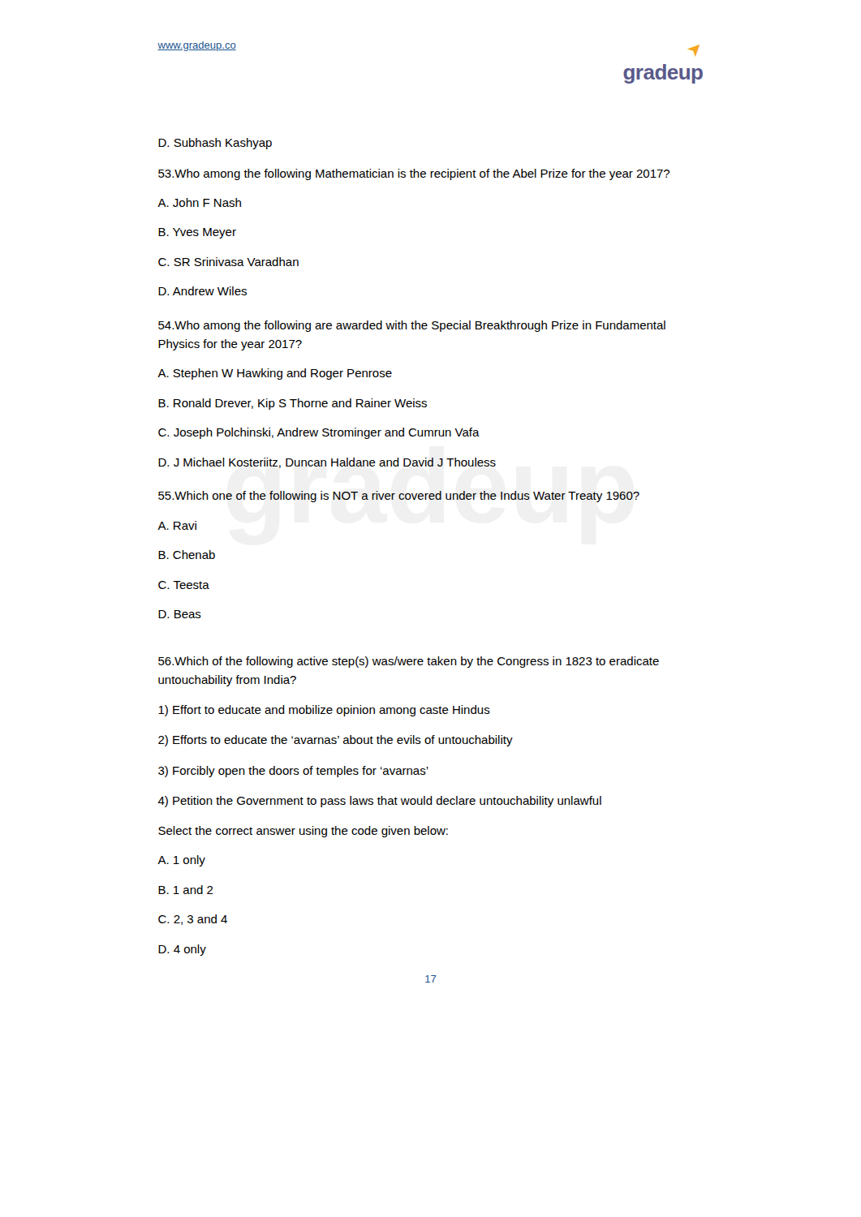www.gradeup.co
➤
gradeup
gradeup
D. Subhash Kashyap
53.Who among the following Mathematician is the recipient of the Abel Prize for the year 2017?
A. John F Nash
B. Yves Meyer
C. SR Srinivasa Varadhan
D. Andrew Wiles
54.Who among the following are awarded with the Special Breakthrough Prize in Fundamental Physics for the year 2017?
A. Stephen W Hawking and Roger Penrose
B. Ronald Drever, Kip S Thorne and Rainer Weiss
C. Joseph Polchinski, Andrew Strominger and Cumrun Vafa
D. J Michael Kosteriitz, Duncan Haldane and David J Thouless
55.Which one of the following is NOT a river covered under the Indus Water Treaty 1960?
A. Ravi
B. Chenab
C. Teesta
D. Beas
56.Which of the following active step(s) was/were taken by the Congress in 1823 to eradicate untouchability from India?
1) Effort to educate and mobilize opinion among caste Hindus
2) Efforts to educate the ‘avarnas’ about the evils of untouchability
3) Forcibly open the doors of temples for ‘avarnas’
4) Petition the Government to pass laws that would declare untouchability unlawful
Select the correct answer using the code given below:
A. 1 only
B. 1 and 2
C. 2, 3 and 4
D. 4 only
17